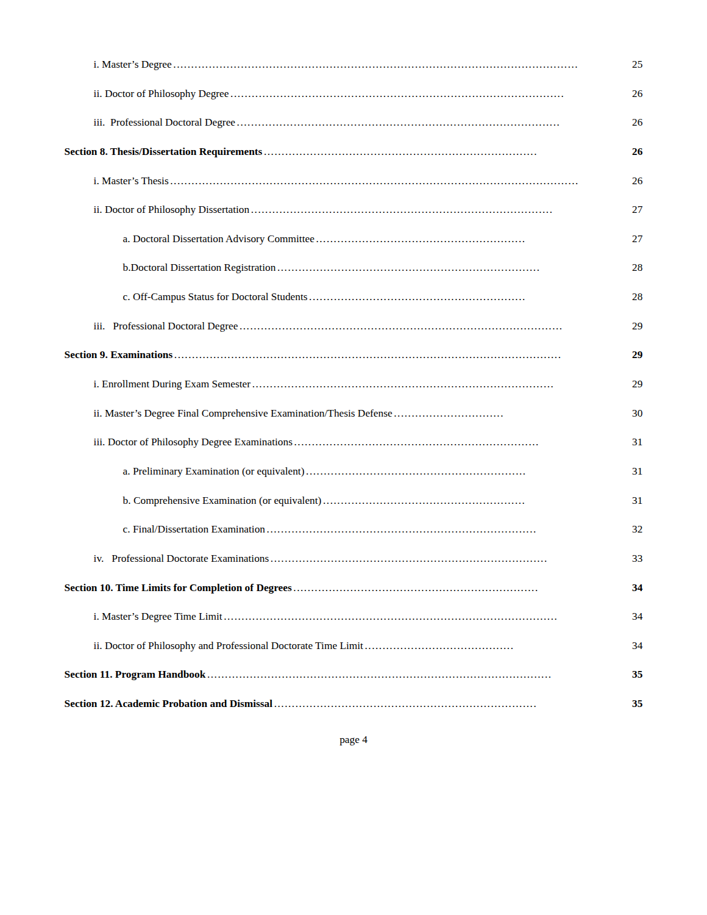i. Master’s Degree .................................................................................................................. 25
ii. Doctor of Philosophy Degree .............................................................................................. 26
iii. Professional Doctoral Degree ........................................................................................... 26
Section 8. Thesis/Dissertation Requirements ............................................................................. 26
i. Master’s Thesis ................................................................................................................... 26
ii. Doctor of Philosophy Dissertation ..................................................................................... 27
a. Doctoral Dissertation Advisory Committee ........................................................... 27
b.Doctoral Dissertation Registration .......................................................................... 28
c. Off-Campus Status for Doctoral Students ............................................................. 28
iii. Professional Doctoral Degree ........................................................................................... 29
Section 9. Examinations ............................................................................................................. 29
i. Enrollment During Exam Semester ..................................................................................... 29
ii. Master’s Degree Final Comprehensive Examination/Thesis Defense ............................... 30
iii. Doctor of Philosophy Degree Examinations ..................................................................... 31
a. Preliminary Examination (or equivalent) .............................................................. 31
b. Comprehensive Examination (or equivalent) ......................................................... 31
c. Final/Dissertation Examination ............................................................................ 32
iv. Professional Doctorate Examinations .............................................................................. 33
Section 10. Time Limits for Completion of Degrees ..................................................................... 34
i. Master’s Degree Time Limit .............................................................................................. 34
ii. Doctor of Philosophy and Professional Doctorate Time Limit .......................................... 34
Section 11. Program Handbook ................................................................................................. 35
Section 12. Academic Probation and Dismissal .......................................................................... 35
page 4